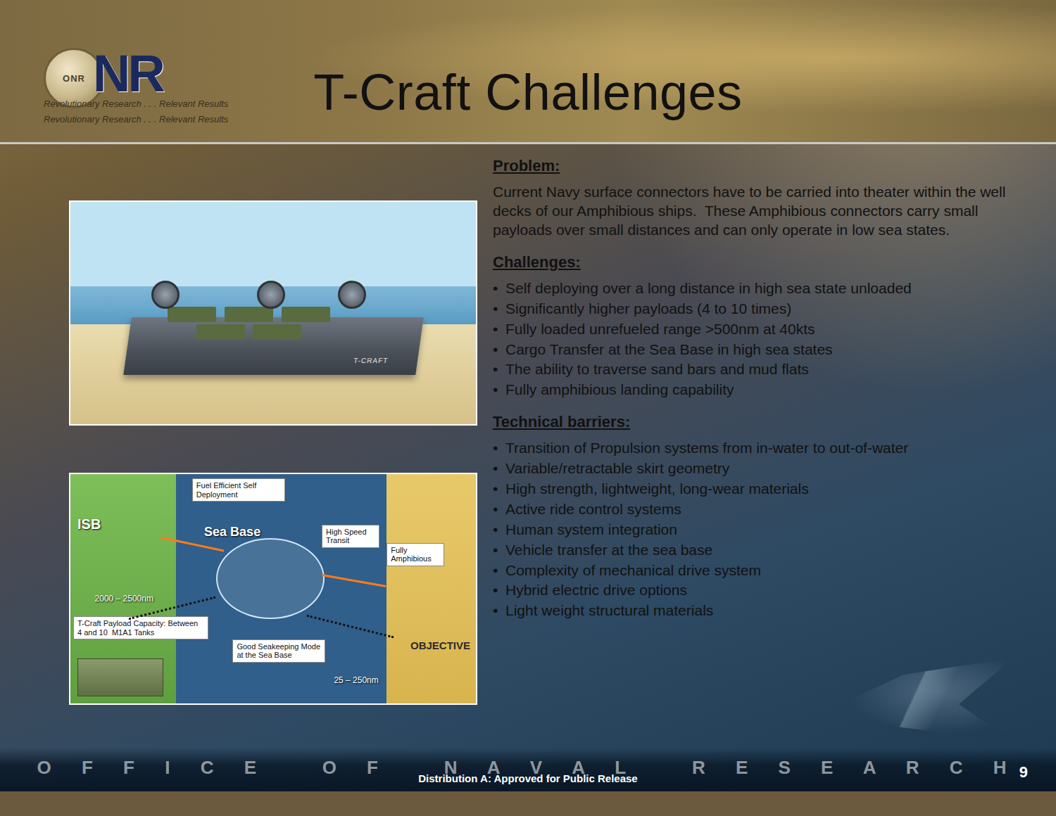NR
Revolutionary Research . . . Relevant Results
Revolutionary Research . . . Relevant Results
T-Craft Challenges
ISB
Sea Base
OBJECTIVE
Fuel Efficient Self Deployment
High Speed Transit
Fully Amphibious
Good Seakeeping Mode at the Sea Base
T-Craft Payload Capacity: Between 4 and 10 M1A1 Tanks
2000 – 2500nm
25 – 250nm
Problem:
Current Navy surface connectors have to be carried into theater within the well decks of our Amphibious ships. These Amphibious connectors carry small payloads over small distances and can only operate in low sea states.
Challenges:
Self deploying over a long distance in high sea state unloaded
Significantly higher payloads (4 to 10 times)
Fully loaded unrefueled range >500nm at 40kts
Cargo Transfer at the Sea Base in high sea states
The ability to traverse sand bars and mud flats
Fully amphibious landing capability
Technical barriers:
Transition of Propulsion systems from in-water to out-of-water
Variable/retractable skirt geometry
High strength, lightweight, long-wear materials
Active ride control systems
Human system integration
Vehicle transfer at the sea base
Complexity of mechanical drive system
Hybrid electric drive options
Light weight structural materials
O F F I C E O F N A V A L R E S E A R C H
Distribution A: Approved for Public Release
9